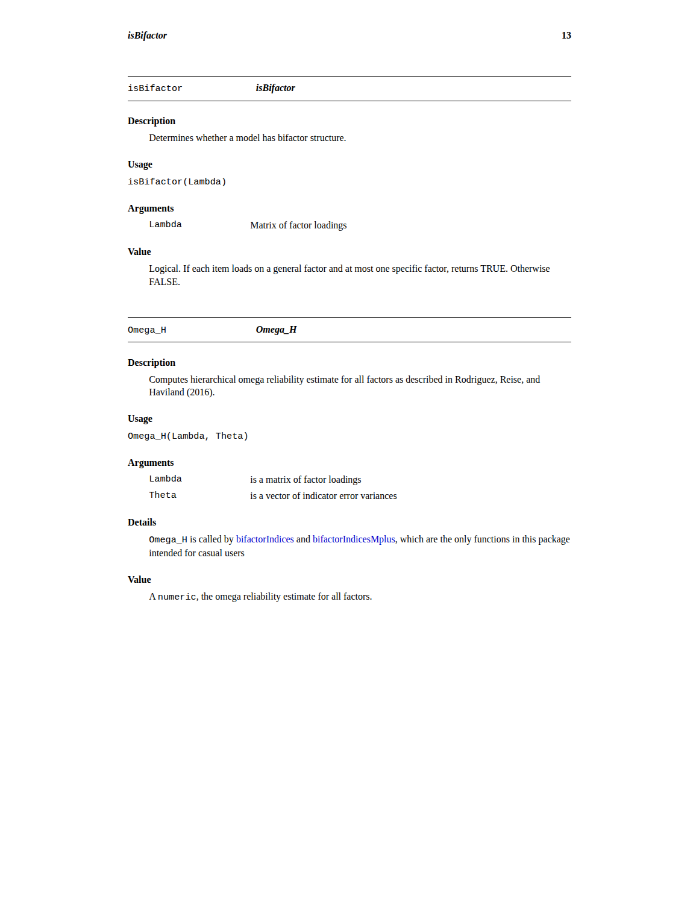isBifactor 13
isBifactor isBifactor
Description
Determines whether a model has bifactor structure.
Usage
isBifactor(Lambda)
Arguments
Lambda
Matrix of factor loadings
Value
Logical. If each item loads on a general factor and at most one specific factor, returns TRUE. Otherwise FALSE.
Omega_H Omega_H
Description
Computes hierarchical omega reliability estimate for all factors as described in Rodriguez, Reise, and Haviland (2016).
Usage
Omega_H(Lambda, Theta)
Arguments
Lambda
is a matrix of factor loadings
Theta
is a vector of indicator error variances
Details
Omega_H is called by bifactorIndices and bifactorIndicesMplus, which are the only functions in this package intended for casual users
Value
A numeric, the omega reliability estimate for all factors.